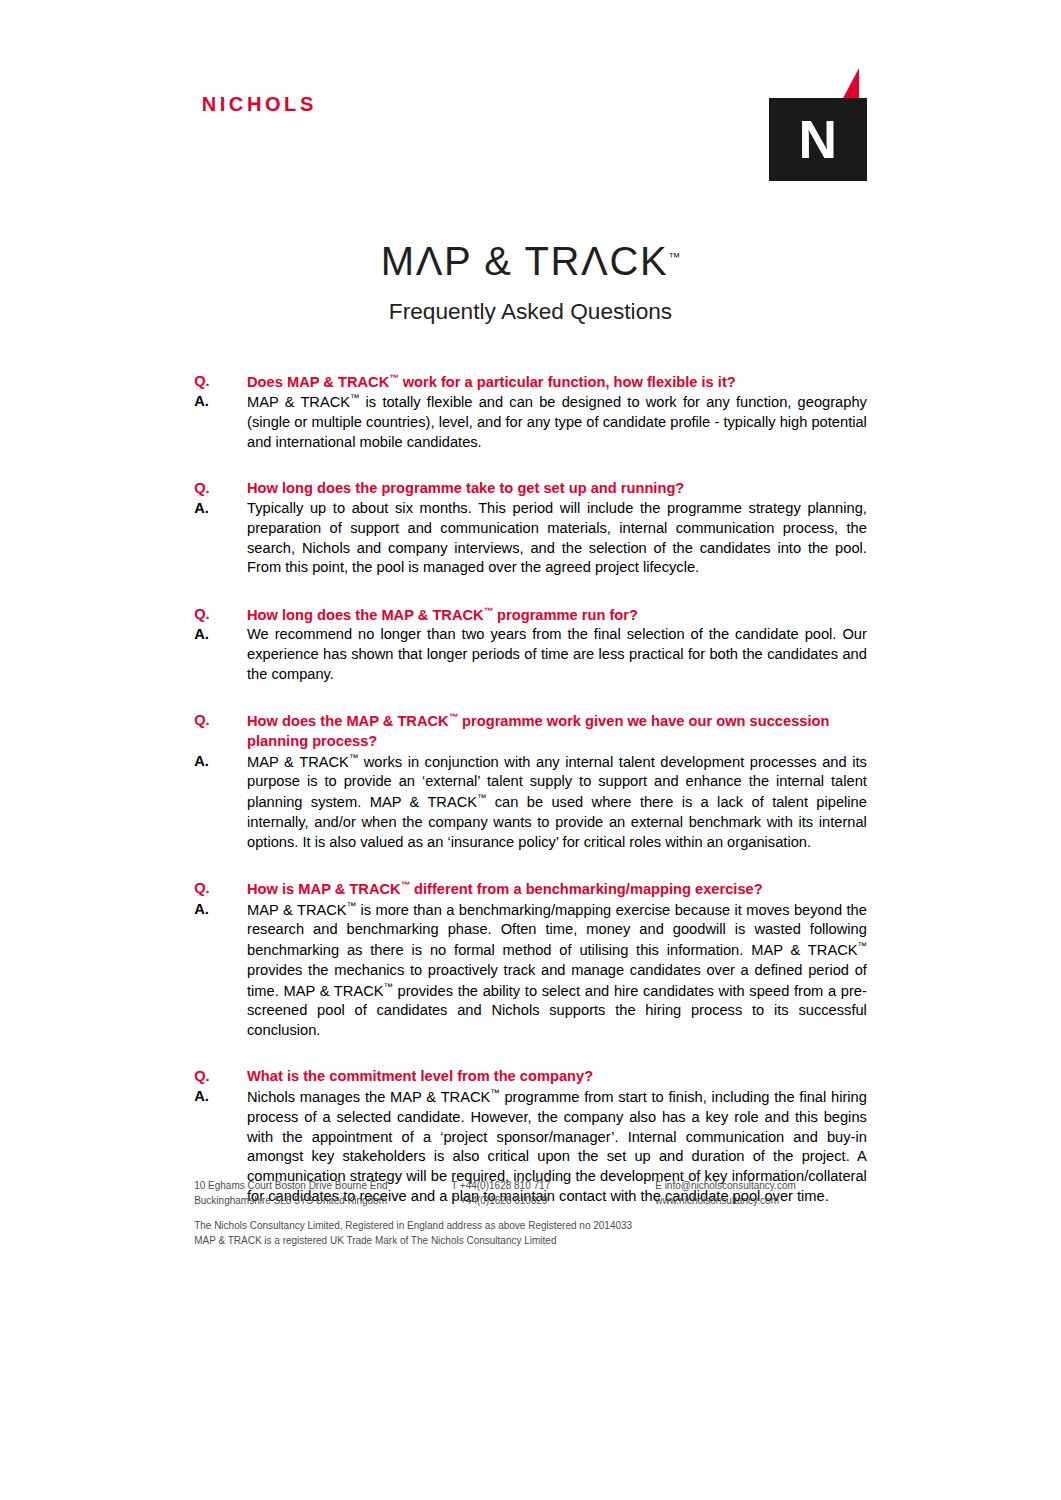NICHOLS
N
MΛP & TRΛCK™
Frequently Asked Questions
Q.
Does MAP & TRACK™ work for a particular function, how flexible is it?
A.
MAP & TRACK™ is totally flexible and can be designed to work for any function, geography (single or multiple countries), level, and for any type of candidate profile - typically high potential and international mobile candidates.
Q.
How long does the programme take to get set up and running?
A.
Typically up to about six months. This period will include the programme strategy planning, preparation of support and communication materials, internal communication process, the search, Nichols and company interviews, and the selection of the candidates into the pool. From this point, the pool is managed over the agreed project lifecycle.
Q.
How long does the MAP & TRACK™ programme run for?
A.
We recommend no longer than two years from the final selection of the candidate pool. Our experience has shown that longer periods of time are less practical for both the candidates and the company.
Q.
How does the MAP & TRACK™ programme work given we have our own succession planning process?
A.
MAP & TRACK™ works in conjunction with any internal talent development processes and its purpose is to provide an ‘external’ talent supply to support and enhance the internal talent planning system. MAP & TRACK™ can be used where there is a lack of talent pipeline internally, and/or when the company wants to provide an external benchmark with its internal options. It is also valued as an ‘insurance policy’ for critical roles within an organisation.
Q.
How is MAP & TRACK™ different from a benchmarking/mapping exercise?
A.
MAP & TRACK™ is more than a benchmarking/mapping exercise because it moves beyond the research and benchmarking phase. Often time, money and goodwill is wasted following benchmarking as there is no formal method of utilising this information. MAP & TRACK™ provides the mechanics to proactively track and manage candidates over a defined period of time. MAP & TRACK™ provides the ability to select and hire candidates with speed from a pre-screened pool of candidates and Nichols supports the hiring process to its successful conclusion.
Q.
What is the commitment level from the company?
A.
Nichols manages the MAP & TRACK™ programme from start to finish, including the final hiring process of a selected candidate. However, the company also has a key role and this begins with the appointment of a ‘project sponsor/manager’. Internal communication and buy-in amongst key stakeholders is also critical upon the set up and duration of the project. A communication strategy will be required, including the development of key information/collateral for candidates to receive and a plan to maintain contact with the candidate pool over time.
10 Eghams Court Boston Drive Bourne End
Buckinghamshire SL8 5YS United Kingdom
T +44(0)1628 810 717
F +44(0)1628 810829
E info@nicholsconsultancy.com
www.nicholsonsultancy.com
The Nichols Consultancy Limited, Registered in England address as above Registered no 2014033
MAP & TRACK is a registered UK Trade Mark of The Nichols Consultancy Limited